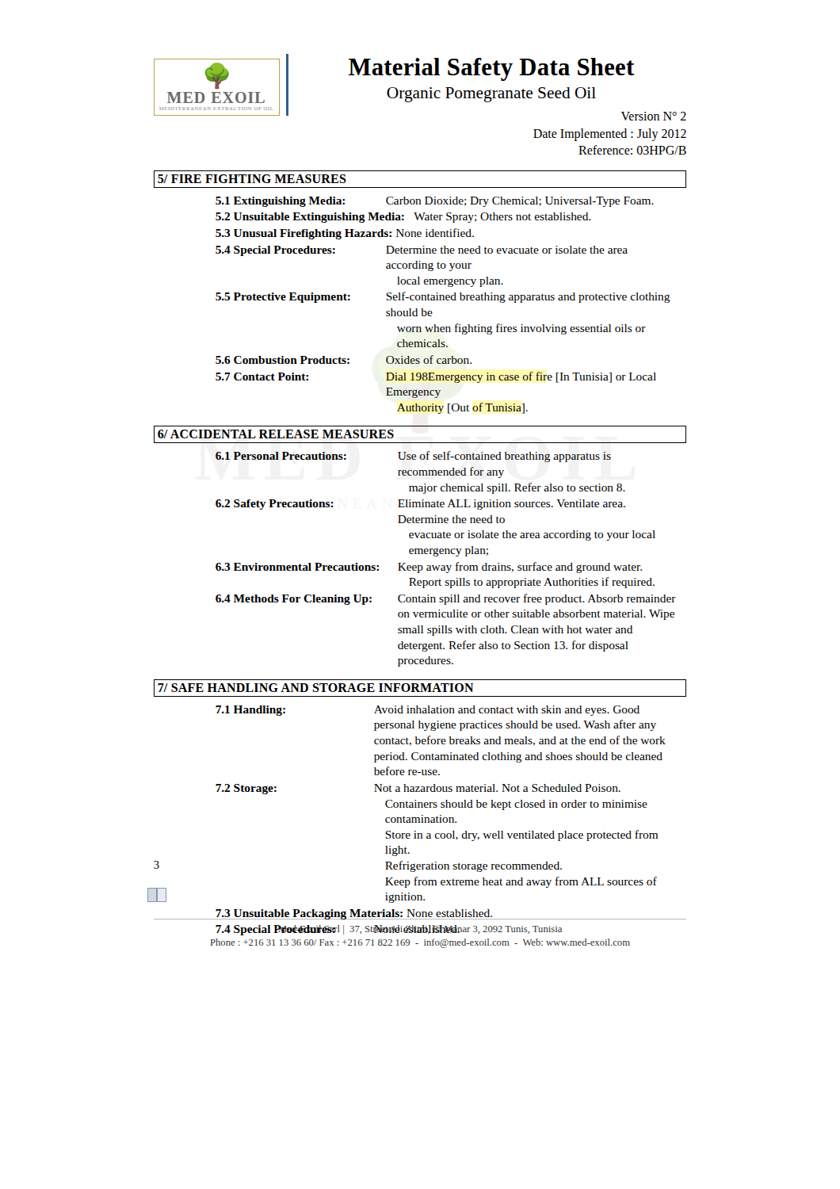🌳
MED EXOIL
Mediterranean Extraction of Oil
🌳
MED EXOIL
Mediterranean Extraction of Oil
Material Safety Data Sheet
Organic Pomegranate Seed Oil
Version N° 2
Date Implemented : July 2012
Reference: 03HPG/B
5/ FIRE FIGHTING MEASURES
5.1 Extinguishing Media:
Carbon Dioxide; Dry Chemical; Universal-Type Foam.
5.2 Unsuitable Extinguishing Media: Water Spray; Others not established.
5.3 Unusual Firefighting Hazards: None identified.
5.4 Special Procedures:
Determine the need to evacuate or isolate the area according to your local emergency plan.
5.5 Protective Equipment:
Self-contained breathing apparatus and protective clothing should be worn when fighting fires involving essential oils or chemicals.
5.6 Combustion Products:
Oxides of carbon.
5.7 Contact Point:
Dial 198Emergency in case of fire [In Tunisia] or Local Emergency Authority [Out of Tunisia].
6/ ACCIDENTAL RELEASE MEASURES
6.1 Personal Precautions:
Use of self-contained breathing apparatus is recommended for any major chemical spill. Refer also to section 8.
6.2 Safety Precautions:
Eliminate ALL ignition sources. Ventilate area. Determine the need to evacuate or isolate the area according to your local emergency plan;
6.3 Environmental Precautions:
Keep away from drains, surface and ground water. Report spills to appropriate Authorities if required.
6.4 Methods For Cleaning Up:
Contain spill and recover free product. Absorb remainder on vermiculite or other suitable absorbent material. Wipe small spills with cloth. Clean with hot water and detergent. Refer also to Section 13. for disposal procedures.
7/ SAFE HANDLING AND STORAGE INFORMATION
7.1 Handling:
Avoid inhalation and contact with skin and eyes. Good personal hygiene practices should be used. Wash after any contact, before breaks and meals, and at the end of the work period. Contaminated clothing and shoes should be cleaned before re-use.
7.2 Storage:
Not a hazardous material. Not a Scheduled Poison. Containers should be kept closed in order to minimise contamination. Store in a cool, dry, well ventilated place protected from light. Refrigeration storage recommended. Keep from extreme heat and away from ALL sources of ignition.
7.3 Unsuitable Packaging Materials: None established.
7.4 Special Procedures:
None established.
3
Med-Exoil Sarl | 37, Street Ali Zlitni, El Manar 3, 2092 Tunis, Tunisia
Phone : +216 31 13 36 60/ Fax : +216 71 822 169 - info@med-exoil.com - Web: www.med-exoil.com